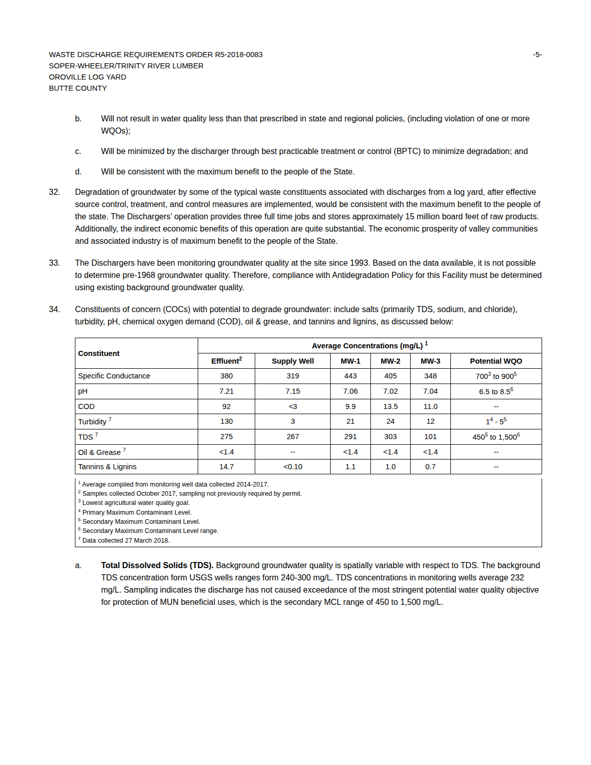WASTE DISCHARGE REQUIREMENTS ORDER R5-2018-0083 -5-
SOPER-WHEELER/TRINITY RIVER LUMBER
OROVILLE LOG YARD
BUTTE COUNTY
b.
Will not result in water quality less than that prescribed in state and regional policies, (including violation of one or more WQOs);
c.
Will be minimized by the discharger through best practicable treatment or control (BPTC) to minimize degradation; and
d.
Will be consistent with the maximum benefit to the people of the State.
32.
Degradation of groundwater by some of the typical waste constituents associated with discharges from a log yard, after effective source control, treatment, and control measures are implemented, would be consistent with the maximum benefit to the people of the state. The Dischargers’ operation provides three full time jobs and stores approximately 15 million board feet of raw products. Additionally, the indirect economic benefits of this operation are quite substantial. The economic prosperity of valley communities and associated industry is of maximum benefit to the people of the State.
33.
The Dischargers have been monitoring groundwater quality at the site since 1993. Based on the data available, it is not possible to determine pre-1968 groundwater quality. Therefore, compliance with Antidegradation Policy for this Facility must be determined using existing background groundwater quality.
34.
Constituents of concern (COCs) with potential to degrade groundwater: include salts (primarily TDS, sodium, and chloride), turbidity, pH, chemical oxygen demand (COD), oil & grease, and tannins and lignins, as discussed below:
| Constituent | Average Concentrations (mg/L) 1 |
| --- | --- |
| Effluent 2 | Supply Well | MW-1 | MW-2 | MW-3 | Potential WQO |
| Specific Conductance | 380 | 319 | 443 | 405 | 348 | 700 3 to 900 5 |
| pH | 7.21 | 7.15 | 7.06 | 7.02 | 7.04 | 6.5 to 8.5 6 |
| COD | 92 | <3 | 9.9 | 13.5 | 11.0 | -- |
| Turbidity 7 | 130 | 3 | 21 | 24 | 12 | 1 4 - 5 5 |
| TDS 7 | 275 | 267 | 291 | 303 | 101 | 450 5 to 1,500 6 |
| Oil & Grease 7 | <1.4 | -- | <1.4 | <1.4 | <1.4 | -- |
| Tannins & Lignins | 14.7 | <0.10 | 1.1 | 1.0 | 0.7 | -- |
1 Average compiled from monitoring well data collected 2014-2017.
2 Samples collected October 2017, sampling not previously required by permit.
3 Lowest agricultural water quality goal.
4 Primary Maximum Contaminant Level.
5 Secondary Maximum Contaminant Level.
6 Secondary Maximum Contaminant Level range.
7 Data collected 27 March 2018.
a.
Total Dissolved Solids (TDS). Background groundwater quality is spatially variable with respect to TDS. The background TDS concentration form USGS wells ranges form 240-300 mg/L. TDS concentrations in monitoring wells average 232 mg/L. Sampling indicates the discharge has not caused exceedance of the most stringent potential water quality objective for protection of MUN beneficial uses, which is the secondary MCL range of 450 to 1,500 mg/L.